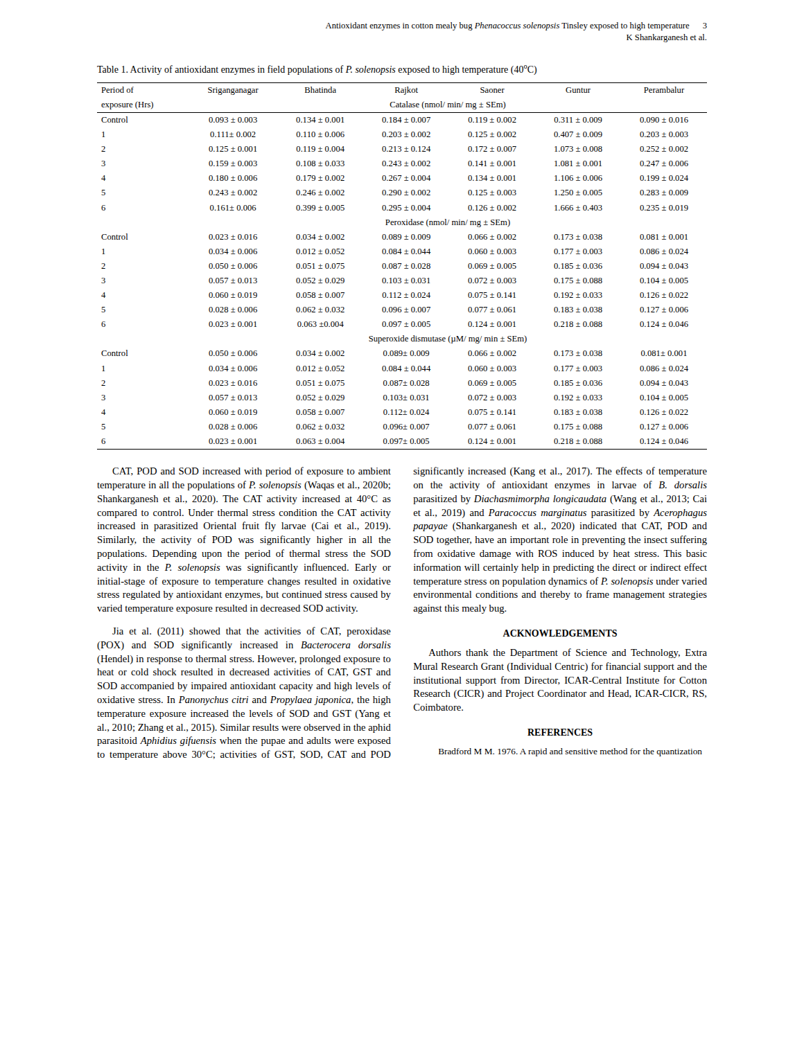3 Antioxidant enzymes in cotton mealy bug Phenacoccus solenopsis Tinsley exposed to high temperature K Shankarganesh et al.
Table 1. Activity of antioxidant enzymes in field populations of P. solenopsis exposed to high temperature (40 o C)
| Period of | Sriganganagar | Bhatinda | Rajkot | Saoner | Guntur | Perambalur |
| --- | --- | --- | --- | --- | --- | --- |
| exposure (Hrs) | Catalase (nmol/ min/ mg ± SEm) |
| Control | 0.093 ± 0.003 | 0.134 ± 0.001 | 0.184 ± 0.007 | 0.119 ± 0.002 | 0.311 ± 0.009 | 0.090 ± 0.016 |
| 1 | 0.111± 0.002 | 0.110 ± 0.006 | 0.203 ± 0.002 | 0.125 ± 0.002 | 0.407 ± 0.009 | 0.203 ± 0.003 |
| 2 | 0.125 ± 0.001 | 0.119 ± 0.004 | 0.213 ± 0.124 | 0.172 ± 0.007 | 1.073 ± 0.008 | 0.252 ± 0.002 |
| 3 | 0.159 ± 0.003 | 0.108 ± 0.033 | 0.243 ± 0.002 | 0.141 ± 0.001 | 1.081 ± 0.001 | 0.247 ± 0.006 |
| 4 | 0.180 ± 0.006 | 0.179 ± 0.002 | 0.267 ± 0.004 | 0.134 ± 0.001 | 1.106 ± 0.006 | 0.199 ± 0.024 |
| 5 | 0.243 ± 0.002 | 0.246 ± 0.002 | 0.290 ± 0.002 | 0.125 ± 0.003 | 1.250 ± 0.005 | 0.283 ± 0.009 |
| 6 | 0.161± 0.006 | 0.399 ± 0.005 | 0.295 ± 0.004 | 0.126 ± 0.002 | 1.666 ± 0.403 | 0.235 ± 0.019 |
| | Peroxidase (nmol/ min/ mg ± SEm) |
| Control | 0.023 ± 0.016 | 0.034 ± 0.002 | 0.089 ± 0.009 | 0.066 ± 0.002 | 0.173 ± 0.038 | 0.081 ± 0.001 |
| 1 | 0.034 ± 0.006 | 0.012 ± 0.052 | 0.084 ± 0.044 | 0.060 ± 0.003 | 0.177 ± 0.003 | 0.086 ± 0.024 |
| 2 | 0.050 ± 0.006 | 0.051 ± 0.075 | 0.087 ± 0.028 | 0.069 ± 0.005 | 0.185 ± 0.036 | 0.094 ± 0.043 |
| 3 | 0.057 ± 0.013 | 0.052 ± 0.029 | 0.103 ± 0.031 | 0.072 ± 0.003 | 0.175 ± 0.088 | 0.104 ± 0.005 |
| 4 | 0.060 ± 0.019 | 0.058 ± 0.007 | 0.112 ± 0.024 | 0.075 ± 0.141 | 0.192 ± 0.033 | 0.126 ± 0.022 |
| 5 | 0.028 ± 0.006 | 0.062 ± 0.032 | 0.096 ± 0.007 | 0.077 ± 0.061 | 0.183 ± 0.038 | 0.127 ± 0.006 |
| 6 | 0.023 ± 0.001 | 0.063 ±0.004 | 0.097 ± 0.005 | 0.124 ± 0.001 | 0.218 ± 0.088 | 0.124 ± 0.046 |
| | Superoxide dismutase (µM/ mg/ min ± SEm) |
| Control | 0.050 ± 0.006 | 0.034 ± 0.002 | 0.089± 0.009 | 0.066 ± 0.002 | 0.173 ± 0.038 | 0.081± 0.001 |
| 1 | 0.034 ± 0.006 | 0.012 ± 0.052 | 0.084 ± 0.044 | 0.060 ± 0.003 | 0.177 ± 0.003 | 0.086 ± 0.024 |
| 2 | 0.023 ± 0.016 | 0.051 ± 0.075 | 0.087± 0.028 | 0.069 ± 0.005 | 0.185 ± 0.036 | 0.094 ± 0.043 |
| 3 | 0.057 ± 0.013 | 0.052 ± 0.029 | 0.103± 0.031 | 0.072 ± 0.003 | 0.192 ± 0.033 | 0.104 ± 0.005 |
| 4 | 0.060 ± 0.019 | 0.058 ± 0.007 | 0.112± 0.024 | 0.075 ± 0.141 | 0.183 ± 0.038 | 0.126 ± 0.022 |
| 5 | 0.028 ± 0.006 | 0.062 ± 0.032 | 0.096± 0.007 | 0.077 ± 0.061 | 0.175 ± 0.088 | 0.127 ± 0.006 |
| 6 | 0.023 ± 0.001 | 0.063 ± 0.004 | 0.097± 0.005 | 0.124 ± 0.001 | 0.218 ± 0.088 | 0.124 ± 0.046 |
CAT, POD and SOD increased with period of exposure to ambient temperature in all the populations of P. solenopsis (Waqas et al., 2020b; Shankarganesh et al., 2020). The CAT activity increased at 40°C as compared to control. Under thermal stress condition the CAT activity increased in parasitized Oriental fruit fly larvae (Cai et al., 2019). Similarly, the activity of POD was significantly higher in all the populations. Depending upon the period of thermal stress the SOD activity in the P. solenopsis was significantly influenced. Early or initial-stage of exposure to temperature changes resulted in oxidative stress regulated by antioxidant enzymes, but continued stress caused by varied temperature exposure resulted in decreased SOD activity.
Jia et al. (2011) showed that the activities of CAT, peroxidase (POX) and SOD significantly increased in Bacterocera dorsalis (Hendel) in response to thermal stress. However, prolonged exposure to heat or cold shock resulted in decreased activities of CAT, GST and SOD accompanied by impaired antioxidant capacity and high levels of oxidative stress. In Panonychus citri and Propylaea japonica, the high temperature exposure increased the levels of SOD and GST (Yang et al., 2010; Zhang et al., 2015). Similar results were observed in the aphid parasitoid Aphidius gifuensis when the pupae and adults were exposed to temperature above 30°C; activities of GST, SOD, CAT and POD significantly increased (Kang et al., 2017). The effects of temperature on the activity of antioxidant enzymes in larvae of B. dorsalis parasitized by Diachasmimorpha longicaudata (Wang et al., 2013; Cai et al., 2019) and Paracoccus marginatus parasitized by Acerophagus papayae (Shankarganesh et al., 2020) indicated that CAT, POD and SOD together, have an important role in preventing the insect suffering from oxidative damage with ROS induced by heat stress. This basic information will certainly help in predicting the direct or indirect effect temperature stress on population dynamics of P. solenopsis under varied environmental conditions and thereby to frame management strategies against this mealy bug.
Acknowledgements
Authors thank the Department of Science and Technology, Extra Mural Research Grant (Individual Centric) for financial support and the institutional support from Director, ICAR-Central Institute for Cotton Research (CICR) and Project Coordinator and Head, ICAR-CICR, RS, Coimbatore.
References
Bradford M M. 1976. A rapid and sensitive method for the quantization